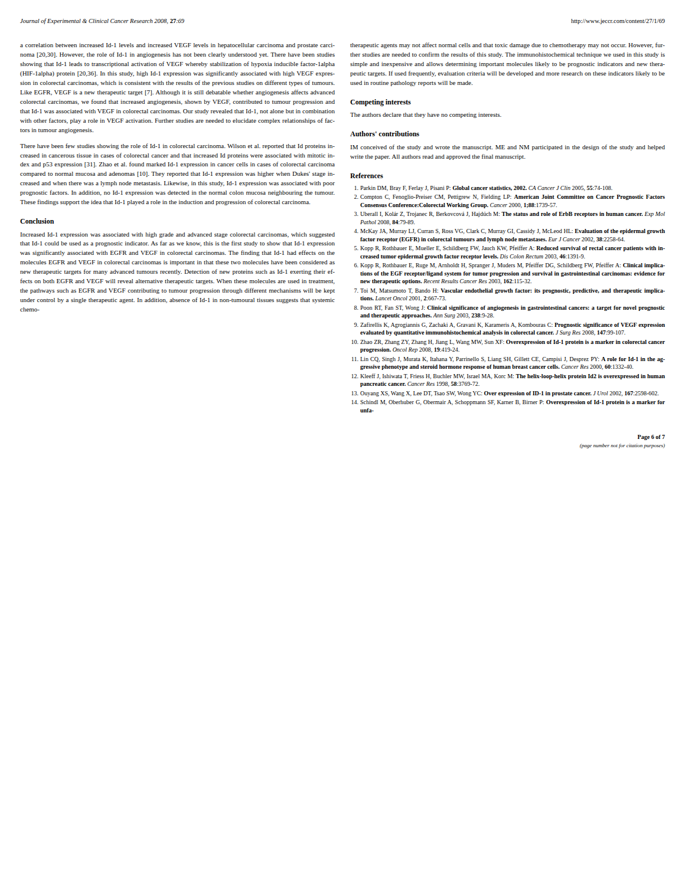Journal of Experimental & Clinical Cancer Research 2008, 27:69
http://www.jeccr.com/content/27/1/69
a correlation between increased Id-1 levels and increased VEGF levels in hepatocellular carcinoma and prostate carcinoma [20,30]. However, the role of Id-1 in angiogenesis has not been clearly understood yet. There have been studies showing that Id-1 leads to transcriptional activation of VEGF whereby stabilization of hypoxia inducible factor-1alpha (HIF-1alpha) protein [20,36]. In this study, high Id-1 expression was significantly associated with high VEGF expression in colorectal carcinomas, which is consistent with the results of the previous studies on different types of tumours. Like EGFR, VEGF is a new therapeutic target [7]. Although it is still debatable whether angiogenesis affects advanced colorectal carcinomas, we found that increased angiogenesis, shown by VEGF, contributed to tumour progression and that Id-1 was associated with VEGF in colorectal carcinomas. Our study revealed that Id-1, not alone but in combination with other factors, play a role in VEGF activation. Further studies are needed to elucidate complex relationships of factors in tumour angiogenesis.
There have been few studies showing the role of Id-1 in colorectal carcinoma. Wilson et al. reported that Id proteins increased in cancerous tissue in cases of colorectal cancer and that increased Id proteins were associated with mitotic index and p53 expression [31]. Zhao et al. found marked Id-1 expression in cancer cells in cases of colorectal carcinoma compared to normal mucosa and adenomas [10]. They reported that Id-1 expression was higher when Dukes' stage increased and when there was a lymph node metastasis. Likewise, in this study, Id-1 expression was associated with poor prognostic factors. In addition, no Id-1 expression was detected in the normal colon mucosa neighbouring the tumour. These findings support the idea that Id-1 played a role in the induction and progression of colorectal carcinoma.
Conclusion
Increased Id-1 expression was associated with high grade and advanced stage colorectal carcinomas, which suggested that Id-1 could be used as a prognostic indicator. As far as we know, this is the first study to show that Id-1 expression was significantly associated with EGFR and VEGF in colorectal carcinomas. The finding that Id-1 had effects on the molecules EGFR and VEGF in colorectal carcinomas is important in that these two molecules have been considered as new therapeutic targets for many advanced tumours recently. Detection of new proteins such as Id-1 exerting their effects on both EGFR and VEGF will reveal alternative therapeutic targets. When these molecules are used in treatment, the pathways such as EGFR and VEGF contributing to tumour progression through different mechanisms will be kept under control by a single therapeutic agent. In addition, absence of Id-1 in non-tumoural tissues suggests that systemic chemo-
therapeutic agents may not affect normal cells and that toxic damage due to chemotherapy may not occur. However, further studies are needed to confirm the results of this study. The immunohistochemical technique we used in this study is simple and inexpensive and allows determining important molecules likely to be prognostic indicators and new therapeutic targets. If used frequently, evaluation criteria will be developed and more research on these indicators likely to be used in routine pathology reports will be made.
Competing interests
The authors declare that they have no competing interests.
Authors' contributions
IM conceived of the study and wrote the manuscript. ME and NM participated in the design of the study and helped write the paper. All authors read and approved the final manuscript.
References
Parkin DM, Bray F, Ferlay J, Pisani P: Global cancer statistics, 2002. CA Cancer J Clin 2005, 55:74-108.
Compton C, Fenoglio-Preiser CM, Pettigrew N, Fielding LP: American Joint Committee on Cancer Prognostic Factors Consensus Conference:Colorectal Working Group. Cancer 2000, 1;88:1739-57.
Uberall I, Kolár Z, Trojanec R, Berkovcová J, Hajdúch M: The status and role of ErbB receptors in human cancer. Exp Mol Pathol 2008, 84:79-89.
McKay JA, Murray LJ, Curran S, Ross VG, Clark C, Murray GI, Cassidy J, McLeod HL: Evaluation of the epidermal growth factor receptor (EGFR) in colorectal tumours and lymph node metastases. Eur J Cancer 2002, 38:2258-64.
Kopp R, Rothbauer E, Mueller E, Schildberg FW, Jauch KW, Pfeiffer A: Reduced survival of rectal cancer patients with increased tumor epidermal growth factor receptor levels. Dis Colon Rectum 2003, 46:1391-9.
Kopp R, Rothbauer E, Ruge M, Arnholdt H, Spranger J, Muders M, Pfeiffer DG, Schildberg FW, Pfeiffer A: Clinical implications of the EGF receptor/ligand system for tumor progression and survival in gastrointestinal carcinomas: evidence for new therapeutic options. Recent Results Cancer Res 2003, 162:115-32.
Toi M, Matsumoto T, Bando H: Vascular endothelial growth factor: its prognostic, predictive, and therapeutic implications. Lancet Oncol 2001, 2:667-73.
Poon RT, Fan ST, Wong J: Clinical significance of angiogenesis in gastrointestinal cancers: a target for novel prognostic and therapeutic approaches. Ann Surg 2003, 238:9-28.
Zafirellis K, Agrogiannis G, Zachaki A, Gravani K, Karameris A, Kombouras C: Prognostic significance of VEGF expression evaluated by quantitative immunohistochemical analysis in colorectal cancer. J Surg Res 2008, 147:99-107.
Zhao ZR, Zhang ZY, Zhang H, Jiang L, Wang MW, Sun XF: Overexpression of Id-1 protein is a marker in colorectal cancer progression. Oncol Rep 2008, 19:419-24.
Lin CQ, Singh J, Murata K, Itahana Y, Parrinello S, Liang SH, Gillett CE, Campisi J, Desprez PY: A role for Id-1 in the aggressive phenotype and steroid hormone response of human breast cancer cells. Cancer Res 2000, 60:1332-40.
Kleeff J, Ishiwata T, Friess H, Buchler MW, Israel MA, Korc M: The helix-loop-helix protein Id2 is overexpressed in human pancreatic cancer. Cancer Res 1998, 58:3769-72.
Ouyang XS, Wang X, Lee DT, Tsao SW, Wong YC: Over expression of ID-1 in prostate cancer. J Urol 2002, 167:2598-602.
Schindl M, Oberhuber G, Obermair A, Schoppmann SF, Karner B, Birner P: Overexpression of Id-1 protein is a marker for unfa-
Page 6 of 7
(page number not for citation purposes)